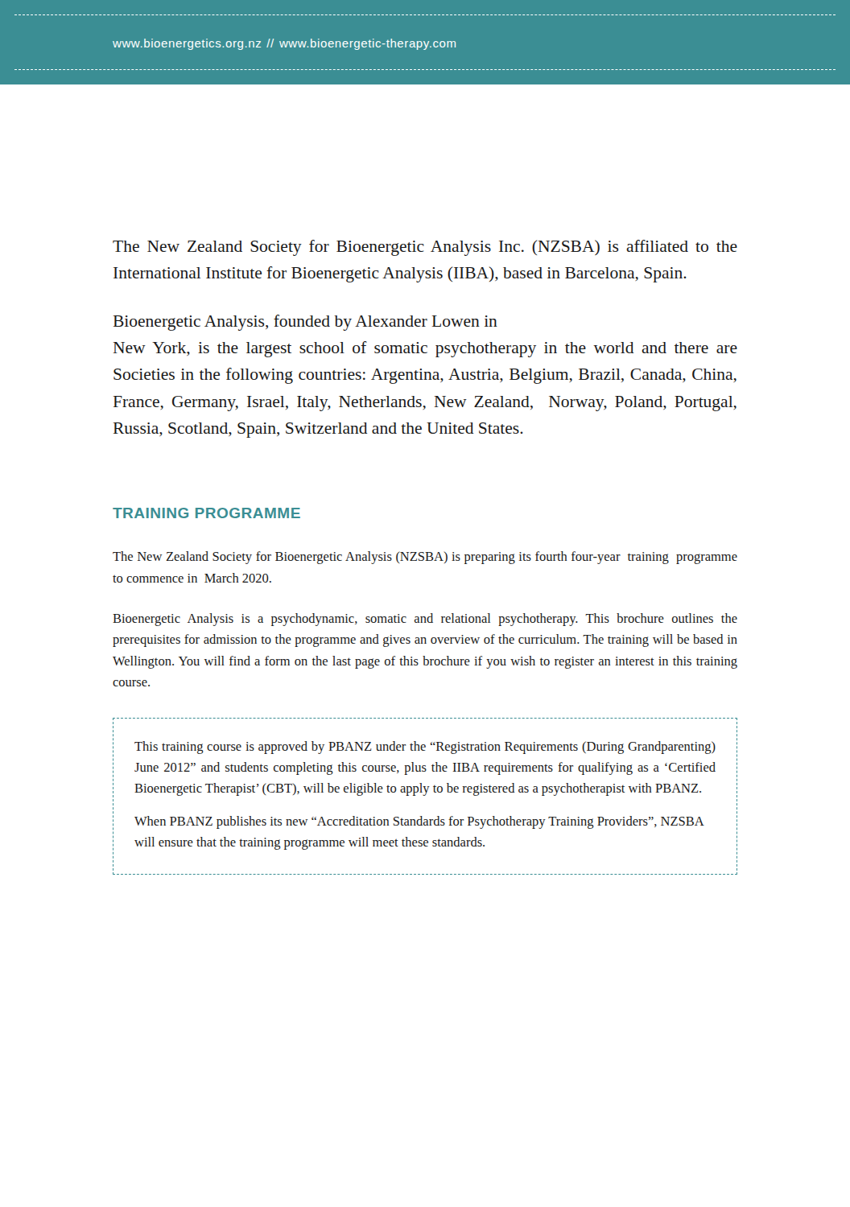www.bioenergetics.org.nz//www.bioenergetic-therapy.com
The New Zealand Society for Bioenergetic Analysis Inc. (NZSBA) is affiliated to the International Institute for Bioenergetic Analysis (IIBA), based in Barcelona, Spain.
Bioenergetic Analysis, founded by Alexander Lowen in
New York, is the largest school of somatic psychotherapy in the world and there are Societies in the following countries: Argentina, Austria, Belgium, Brazil, Canada, China, France, Germany, Israel, Italy, Netherlands, New Zealand, Norway, Poland, Portugal, Russia, Scotland, Spain, Switzerland and the United States.
TRAINING PROGRAMME
The New Zealand Society for Bioenergetic Analysis (NZSBA) is preparing its fourth four-year training programme to commence in March 2020.
Bioenergetic Analysis is a psychodynamic, somatic and relational psychotherapy. This brochure outlines the prerequisites for admission to the programme and gives an overview of the curriculum. The training will be based in Wellington. You will find a form on the last page of this brochure if you wish to register an interest in this training course.
This training course is approved by PBANZ under the “Registration Requirements (During Grandparenting) June 2012” and students completing this course, plus the IIBA requirements for qualifying as a ‘Certified Bioenergetic Therapist’ (CBT), will be eligible to apply to be registered as a psychotherapist with PBANZ.
When PBANZ publishes its new “Accreditation Standards for Psychotherapy Training Providers”, NZSBA will ensure that the training programme will meet these standards.